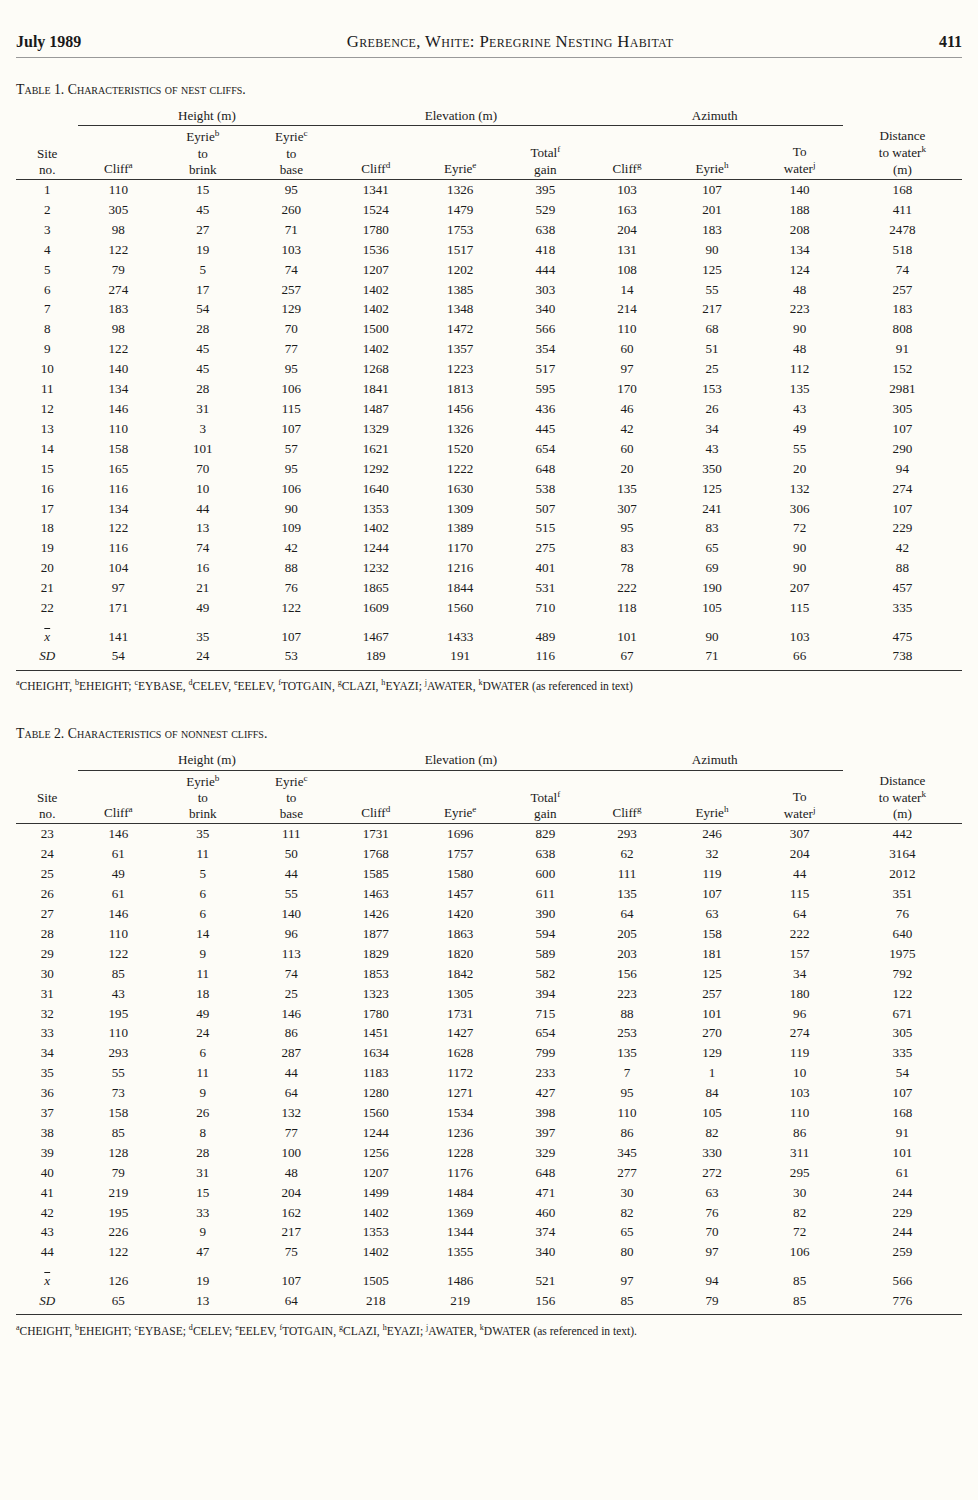July 1989 Grebence, White: Peregrine Nesting Habitat 411
Table 1. Characteristics of nest cliffs.
| Site no. | Height (m) | Elevation (m) | Azimuth | Distance to water k (m) |
| --- | --- | --- | --- | --- |
| Cliff a | Eyrie b to brink | Eyrie c to base | Cliff d | Eyrie e | Total f gain | Cliff g | Eyrie h | To water j |
| 1 | 110 | 15 | 95 | 1341 | 1326 | 395 | 103 | 107 | 140 | 168 |
| 2 | 305 | 45 | 260 | 1524 | 1479 | 529 | 163 | 201 | 188 | 411 |
| 3 | 98 | 27 | 71 | 1780 | 1753 | 638 | 204 | 183 | 208 | 2478 |
| 4 | 122 | 19 | 103 | 1536 | 1517 | 418 | 131 | 90 | 134 | 518 |
| 5 | 79 | 5 | 74 | 1207 | 1202 | 444 | 108 | 125 | 124 | 74 |
| 6 | 274 | 17 | 257 | 1402 | 1385 | 303 | 14 | 55 | 48 | 257 |
| 7 | 183 | 54 | 129 | 1402 | 1348 | 340 | 214 | 217 | 223 | 183 |
| 8 | 98 | 28 | 70 | 1500 | 1472 | 566 | 110 | 68 | 90 | 808 |
| 9 | 122 | 45 | 77 | 1402 | 1357 | 354 | 60 | 51 | 48 | 91 |
| 10 | 140 | 45 | 95 | 1268 | 1223 | 517 | 97 | 25 | 112 | 152 |
| 11 | 134 | 28 | 106 | 1841 | 1813 | 595 | 170 | 153 | 135 | 2981 |
| 12 | 146 | 31 | 115 | 1487 | 1456 | 436 | 46 | 26 | 43 | 305 |
| 13 | 110 | 3 | 107 | 1329 | 1326 | 445 | 42 | 34 | 49 | 107 |
| 14 | 158 | 101 | 57 | 1621 | 1520 | 654 | 60 | 43 | 55 | 290 |
| 15 | 165 | 70 | 95 | 1292 | 1222 | 648 | 20 | 350 | 20 | 94 |
| 16 | 116 | 10 | 106 | 1640 | 1630 | 538 | 135 | 125 | 132 | 274 |
| 17 | 134 | 44 | 90 | 1353 | 1309 | 507 | 307 | 241 | 306 | 107 |
| 18 | 122 | 13 | 109 | 1402 | 1389 | 515 | 95 | 83 | 72 | 229 |
| 19 | 116 | 74 | 42 | 1244 | 1170 | 275 | 83 | 65 | 90 | 42 |
| 20 | 104 | 16 | 88 | 1232 | 1216 | 401 | 78 | 69 | 90 | 88 |
| 21 | 97 | 21 | 76 | 1865 | 1844 | 531 | 222 | 190 | 207 | 457 |
| 22 | 171 | 49 | 122 | 1609 | 1560 | 710 | 118 | 105 | 115 | 335 |
| x | 141 | 35 | 107 | 1467 | 1433 | 489 | 101 | 90 | 103 | 475 |
| SD | 54 | 24 | 53 | 189 | 191 | 116 | 67 | 71 | 66 | 738 |
aCHEIGHT, bEHEIGHT; cEYBASE, dCELEV, eEELEV, fTOTGAIN, gCLAZI, hEYAZI; jAWATER, kDWATER (as referenced in text)
Table 2. Characteristics of nonnest cliffs.
| Site no. | Height (m) | Elevation (m) | Azimuth | Distance to water k (m) |
| --- | --- | --- | --- | --- |
| Cliff a | Eyrie b to brink | Eyrie c to base | Cliff d | Eyrie e | Total f gain | Cliff g | Eyrie h | To water j |
| 23 | 146 | 35 | 111 | 1731 | 1696 | 829 | 293 | 246 | 307 | 442 |
| 24 | 61 | 11 | 50 | 1768 | 1757 | 638 | 62 | 32 | 204 | 3164 |
| 25 | 49 | 5 | 44 | 1585 | 1580 | 600 | 111 | 119 | 44 | 2012 |
| 26 | 61 | 6 | 55 | 1463 | 1457 | 611 | 135 | 107 | 115 | 351 |
| 27 | 146 | 6 | 140 | 1426 | 1420 | 390 | 64 | 63 | 64 | 76 |
| 28 | 110 | 14 | 96 | 1877 | 1863 | 594 | 205 | 158 | 222 | 640 |
| 29 | 122 | 9 | 113 | 1829 | 1820 | 589 | 203 | 181 | 157 | 1975 |
| 30 | 85 | 11 | 74 | 1853 | 1842 | 582 | 156 | 125 | 34 | 792 |
| 31 | 43 | 18 | 25 | 1323 | 1305 | 394 | 223 | 257 | 180 | 122 |
| 32 | 195 | 49 | 146 | 1780 | 1731 | 715 | 88 | 101 | 96 | 671 |
| 33 | 110 | 24 | 86 | 1451 | 1427 | 654 | 253 | 270 | 274 | 305 |
| 34 | 293 | 6 | 287 | 1634 | 1628 | 799 | 135 | 129 | 119 | 335 |
| 35 | 55 | 11 | 44 | 1183 | 1172 | 233 | 7 | 1 | 10 | 54 |
| 36 | 73 | 9 | 64 | 1280 | 1271 | 427 | 95 | 84 | 103 | 107 |
| 37 | 158 | 26 | 132 | 1560 | 1534 | 398 | 110 | 105 | 110 | 168 |
| 38 | 85 | 8 | 77 | 1244 | 1236 | 397 | 86 | 82 | 86 | 91 |
| 39 | 128 | 28 | 100 | 1256 | 1228 | 329 | 345 | 330 | 311 | 101 |
| 40 | 79 | 31 | 48 | 1207 | 1176 | 648 | 277 | 272 | 295 | 61 |
| 41 | 219 | 15 | 204 | 1499 | 1484 | 471 | 30 | 63 | 30 | 244 |
| 42 | 195 | 33 | 162 | 1402 | 1369 | 460 | 82 | 76 | 82 | 229 |
| 43 | 226 | 9 | 217 | 1353 | 1344 | 374 | 65 | 70 | 72 | 244 |
| 44 | 122 | 47 | 75 | 1402 | 1355 | 340 | 80 | 97 | 106 | 259 |
| x | 126 | 19 | 107 | 1505 | 1486 | 521 | 97 | 94 | 85 | 566 |
| SD | 65 | 13 | 64 | 218 | 219 | 156 | 85 | 79 | 85 | 776 |
aCHEIGHT, bEHEIGHT; cEYBASE; dCELEV; eEELEV, fTOTGAIN, gCLAZI, hEYAZI; jAWATER, kDWATER (as referenced in text).